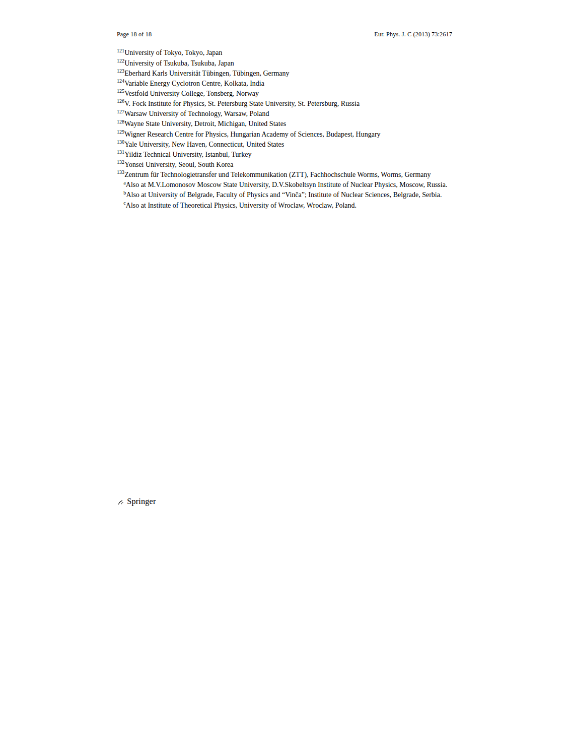Page 18 of 18
Eur. Phys. J. C (2013) 73:2617
121 University of Tokyo, Tokyo, Japan
122 University of Tsukuba, Tsukuba, Japan
123 Eberhard Karls Universität Tübingen, Tübingen, Germany
124 Variable Energy Cyclotron Centre, Kolkata, India
125 Vestfold University College, Tonsberg, Norway
126 V. Fock Institute for Physics, St. Petersburg State University, St. Petersburg, Russia
127 Warsaw University of Technology, Warsaw, Poland
128 Wayne State University, Detroit, Michigan, United States
129 Wigner Research Centre for Physics, Hungarian Academy of Sciences, Budapest, Hungary
130 Yale University, New Haven, Connecticut, United States
131 Yildiz Technical University, Istanbul, Turkey
132 Yonsei University, Seoul, South Korea
133 Zentrum für Technologietransfer und Telekommunikation (ZTT), Fachhochschule Worms, Worms, Germany
a Also at M.V.Lomonosov Moscow State University, D.V.Skobeltsyn Institute of Nuclear Physics, Moscow, Russia.
b Also at University of Belgrade, Faculty of Physics and “Vinča”; Institute of Nuclear Sciences, Belgrade, Serbia.
c Also at Institute of Theoretical Physics, University of Wroclaw, Wroclaw, Poland.
Springer